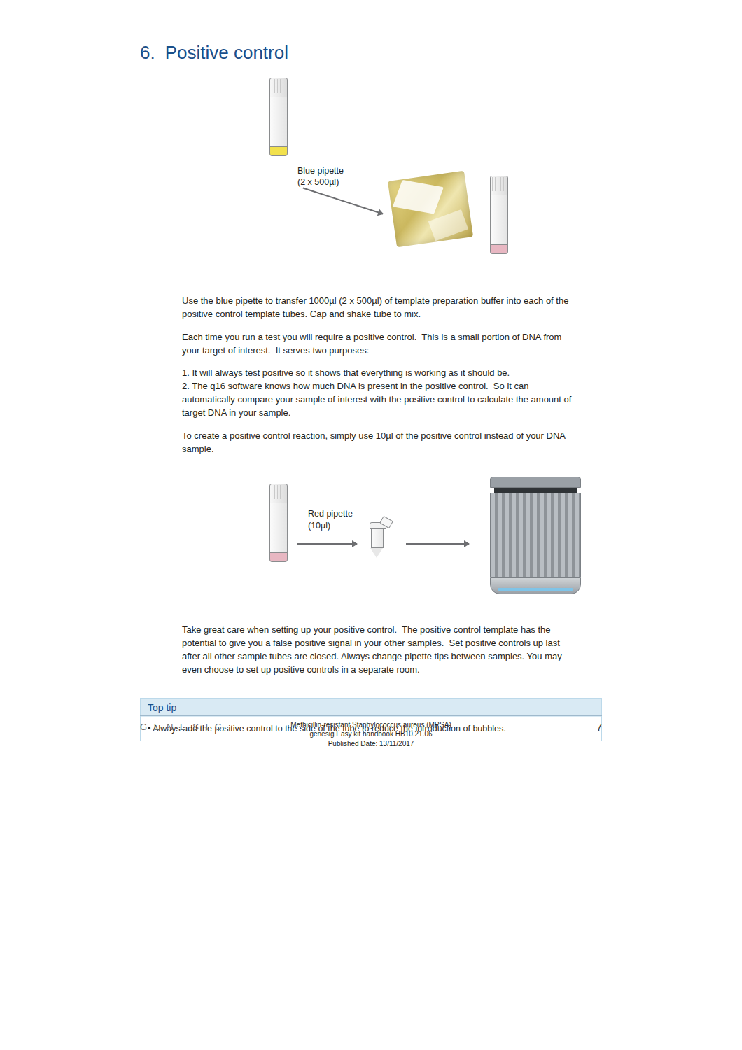6. Positive control
Blue pipette
(2 x 500µl)
Use the blue pipette to transfer 1000µl (2 x 500µl) of template preparation buffer into each of the positive control template tubes. Cap and shake tube to mix.
Each time you run a test you will require a positive control. This is a small portion of DNA from your target of interest. It serves two purposes:
1. It will always test positive so it shows that everything is working as it should be.
2. The q16 software knows how much DNA is present in the positive control. So it can automatically compare your sample of interest with the positive control to calculate the amount of target DNA in your sample.
To create a positive control reaction, simply use 10µl of the positive control instead of your DNA sample.
Red pipette
(10µl)
Take great care when setting up your positive control. The positive control template has the potential to give you a false positive signal in your other samples. Set positive controls up last after all other sample tubes are closed. Always change pipette tips between samples. You may even choose to set up positive controls in a separate room.
Top tip
• Always add the positive control to the side of the tube to reduce the introduction of bubbles.
G E N E S I G
Methicillin-resistant Staphylococcus aureus (MRSA)
genesig Easy kit handbook HB10.21.06
Published Date: 13/11/2017
7